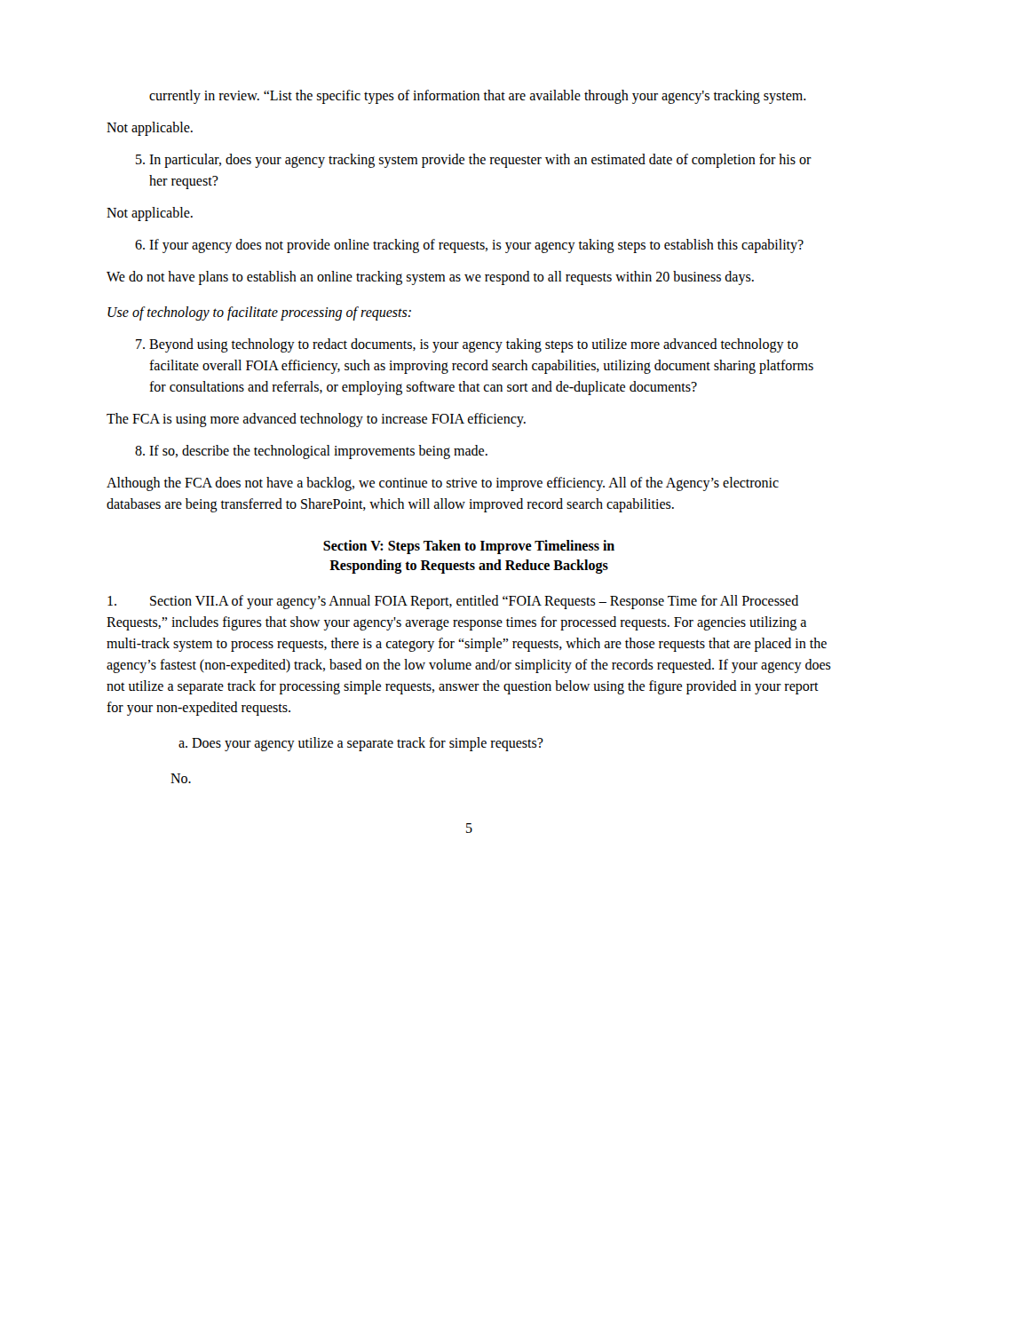currently in review. “List the specific types of information that are available through your agency's tracking system.
Not applicable.
In particular, does your agency tracking system provide the requester with an estimated date of completion for his or her request?
Not applicable.
If your agency does not provide online tracking of requests, is your agency taking steps to establish this capability?
We do not have plans to establish an online tracking system as we respond to all requests within 20 business days.
Use of technology to facilitate processing of requests:
Beyond using technology to redact documents, is your agency taking steps to utilize more advanced technology to facilitate overall FOIA efficiency, such as improving record search capabilities, utilizing document sharing platforms for consultations and referrals, or employing software that can sort and de-duplicate documents?
The FCA is using more advanced technology to increase FOIA efficiency.
If so, describe the technological improvements being made.
Although the FCA does not have a backlog, we continue to strive to improve efficiency. All of the Agency’s electronic databases are being transferred to SharePoint, which will allow improved record search capabilities.
Section V: Steps Taken to Improve Timeliness in
Responding to Requests and Reduce Backlogs
1. Section VII.A of your agency’s Annual FOIA Report, entitled “FOIA Requests – Response Time for All Processed Requests,” includes figures that show your agency's average response times for processed requests. For agencies utilizing a multi-track system to process requests, there is a category for “simple” requests, which are those requests that are placed in the agency’s fastest (non-expedited) track, based on the low volume and/or simplicity of the records requested. If your agency does not utilize a separate track for processing simple requests, answer the question below using the figure provided in your report for your non-expedited requests.
Does your agency utilize a separate track for simple requests?
No.
5